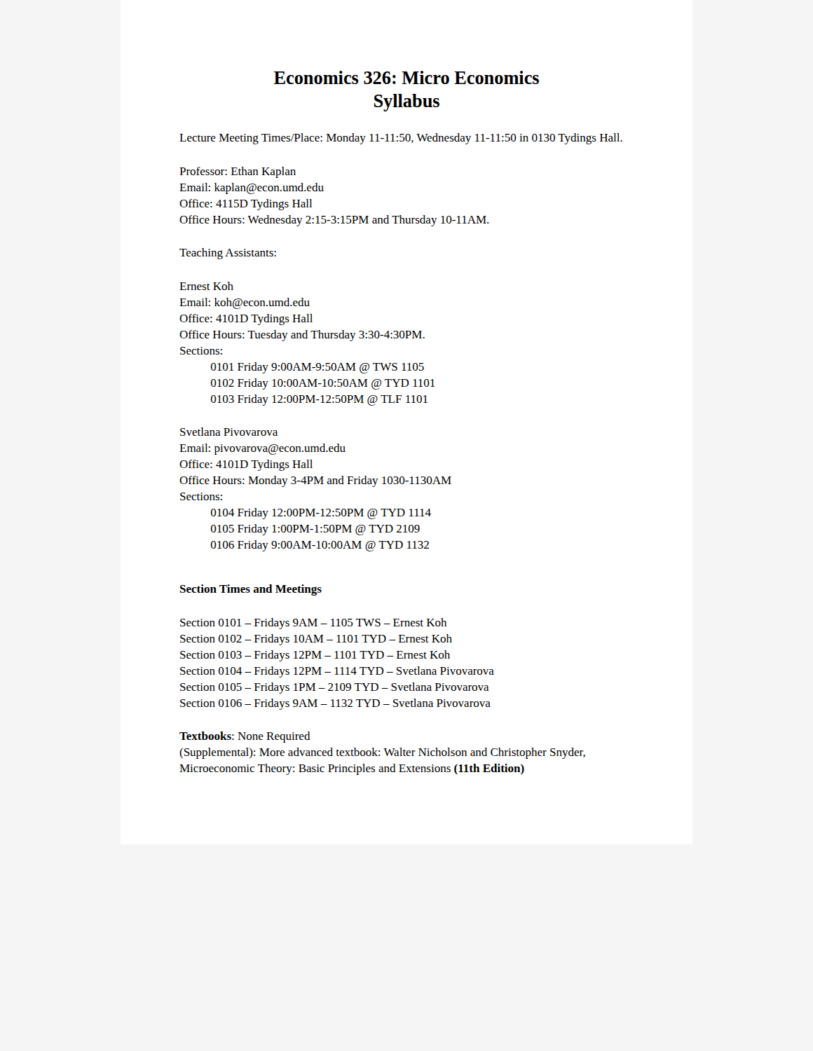Economics 326: Micro EconomicsSyllabus
Lecture Meeting Times/Place: Monday 11-11:50, Wednesday 11-11:50 in 0130 Tydings Hall.
Professor: Ethan Kaplan
Email: kaplan@econ.umd.edu
Office: 4115D Tydings Hall
Office Hours: Wednesday 2:15-3:15PM and Thursday 10-11AM.
Teaching Assistants:
Ernest Koh
Email: koh@econ.umd.edu
Office: 4101D Tydings Hall
Office Hours: Tuesday and Thursday 3:30-4:30PM.
Sections:
0101 Friday 9:00AM-9:50AM @ TWS 1105
0102 Friday 10:00AM-10:50AM @ TYD 1101
0103 Friday 12:00PM-12:50PM @ TLF 1101
Svetlana Pivovarova
Email: pivovarova@econ.umd.edu
Office: 4101D Tydings Hall
Office Hours: Monday 3-4PM and Friday 1030-1130AM
Sections:
0104 Friday 12:00PM-12:50PM @ TYD 1114
0105 Friday 1:00PM-1:50PM @ TYD 2109
0106 Friday 9:00AM-10:00AM @ TYD 1132
Section Times and Meetings
Section 0101 – Fridays 9AM – 1105 TWS – Ernest Koh
Section 0102 – Fridays 10AM – 1101 TYD – Ernest Koh
Section 0103 – Fridays 12PM – 1101 TYD – Ernest Koh
Section 0104 – Fridays 12PM – 1114 TYD – Svetlana Pivovarova
Section 0105 – Fridays 1PM – 2109 TYD – Svetlana Pivovarova
Section 0106 – Fridays 9AM – 1132 TYD – Svetlana Pivovarova
Textbooks: None Required
(Supplemental): More advanced textbook: Walter Nicholson and Christopher Snyder,
Microeconomic Theory: Basic Principles and Extensions (11th Edition)